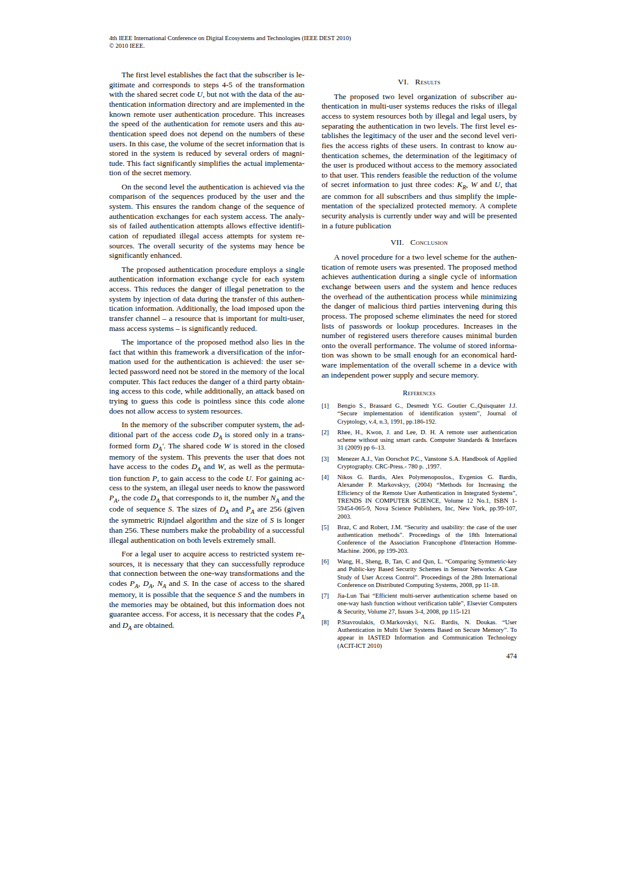4th IEEE International Conference on Digital Ecosystems and Technologies (IEEE DEST 2010)
© 2010 IEEE.
The first level establishes the fact that the subscriber is legitimate and corresponds to steps 4-5 of the transformation with the shared secret code U, but not with the data of the authentication information directory and are implemented in the known remote user authentication procedure. This increases the speed of the authentication for remote users and this authentication speed does not depend on the numbers of these users. In this case, the volume of the secret information that is stored in the system is reduced by several orders of magnitude. This fact significantly simplifies the actual implementation of the secret memory.
On the second level the authentication is achieved via the comparison of the sequences produced by the user and the system. This ensures the random change of the sequence of authentication exchanges for each system access. The analysis of failed authentication attempts allows effective identification of repudiated illegal access attempts for system resources. The overall security of the systems may hence be significantly enhanced.
The proposed authentication procedure employs a single authentication information exchange cycle for each system access. This reduces the danger of illegal penetration to the system by injection of data during the transfer of this authentication information. Additionally, the load imposed upon the transfer channel – a resource that is important for multi-user, mass access systems – is significantly reduced.
The importance of the proposed method also lies in the fact that within this framework a diversification of the information used for the authentication is achieved: the user selected password need not be stored in the memory of the local computer. This fact reduces the danger of a third party obtaining access to this code, while additionally, an attack based on trying to guess this code is pointless since this code alone does not allow access to system resources.
In the memory of the subscriber computer system, the additional part of the access code DA is stored only in a transformed form DA'. The shared code W is stored in the closed memory of the system. This prevents the user that does not have access to the codes DA and W, as well as the permutation function P, to gain access to the code U. For gaining access to the system, an illegal user needs to know the password PA, the code DA that corresponds to it, the number NA and the code of sequence S. The sizes of DA and PA are 256 (given the symmetric Rijndael algorithm and the size of S is longer than 256. These numbers make the probability of a successful illegal authentication on both levels extremely small.
For a legal user to acquire access to restricted system resources, it is necessary that they can successfully reproduce that connection between the one-way transformations and the codes PA, DA, NA and S. In the case of access to the shared memory, it is possible that the sequence S and the numbers in the memories may be obtained, but this information does not guarantee access. For access, it is necessary that the codes PA and DA are obtained.
VI. Results
The proposed two level organization of subscriber authentication in multi-user systems reduces the risks of illegal access to system resources both by illegal and legal users, by separating the authentication in two levels. The first level establishes the legitimacy of the user and the second level verifies the access rights of these users. In contrast to know authentication schemes, the determination of the legitimacy of the user is produced without access to the memory associated to that user. This renders feasible the reduction of the volume of secret information to just three codes: KR, W and U, that are common for all subscribers and thus simplify the implementation of the specialized protected memory. A complete security analysis is currently under way and will be presented in a future publication
VII. Conclusion
A novel procedure for a two level scheme for the authentication of remote users was presented. The proposed method achieves authentication during a single cycle of information exchange between users and the system and hence reduces the overhead of the authentication process while minimizing the danger of malicious third parties intervening during this process. The proposed scheme eliminates the need for stored lists of passwords or lookup procedures. Increases in the number of registered users therefore causes minimal burden onto the overall performance. The volume of stored information was shown to be small enough for an economical hardware implementation of the overall scheme in a device with an independent power supply and secure memory.
References
Bengio S., Brassard G., Desmedt Y.G. Goutier C.,Quisquater J.J. “Secure implementation of identification system”, Journal of Cryptology, v.4, n.3, 1991, pp.186-192.
Rhee, H., Kwon, J. and Lee, D. H. A remote user authentication scheme without using smart cards. Computer Standards & Interfaces 31 (2009) pp 6–13.
Menezer A.J., Van Oorschot P.C., Vanstone S.A. Handbook of Applied Cryptography. CRC-Press.- 780 p. ,1997.
Nikos G. Bardis, Alex Polymenopoulos., Evgenios G. Bardis, Alexander P. Markovskyy, (2004) “Methods for Increasing the Efficiency of the Remote User Authentication in Integrated Systems”, TRENDS IN COMPUTER SCIENCE, Volume 12 No.1, ISBN 1-59454-065-9, Nova Science Publishers, Inc, New York, pp.99-107, 2003.
Braz, C and Robert, J.M. “Security and usability: the case of the user authentication methods”. Proceedings of the 18th International Conference of the Association Francophone d'Interaction Homme-Machine. 2006, pp 199-203.
Wang, H., Sheng, B, Tan, C and Qun, L. “Comparing Symmetric-key and Public-key Based Security Schemes in Sensor Networks: A Case Study of User Access Control”. Proceedings of the 28th International Conference on Distributed Computing Systems, 2008, pp 11-18.
Jia-Lun Tsai “Efficient multi-server authentication scheme based on one-way hash function without verification table”, Elsevier Computers & Security, Volume 27, Issues 3-4, 2008, pp 115-121
P.Stavroulakis, O.Markovskyi, N.G. Bardis, N. Doukas. “User Authentication in Multi User Systems Based on Secure Memory”. To appear in IASTED Information and Communication Technology (ACIT-ICT 2010)
474